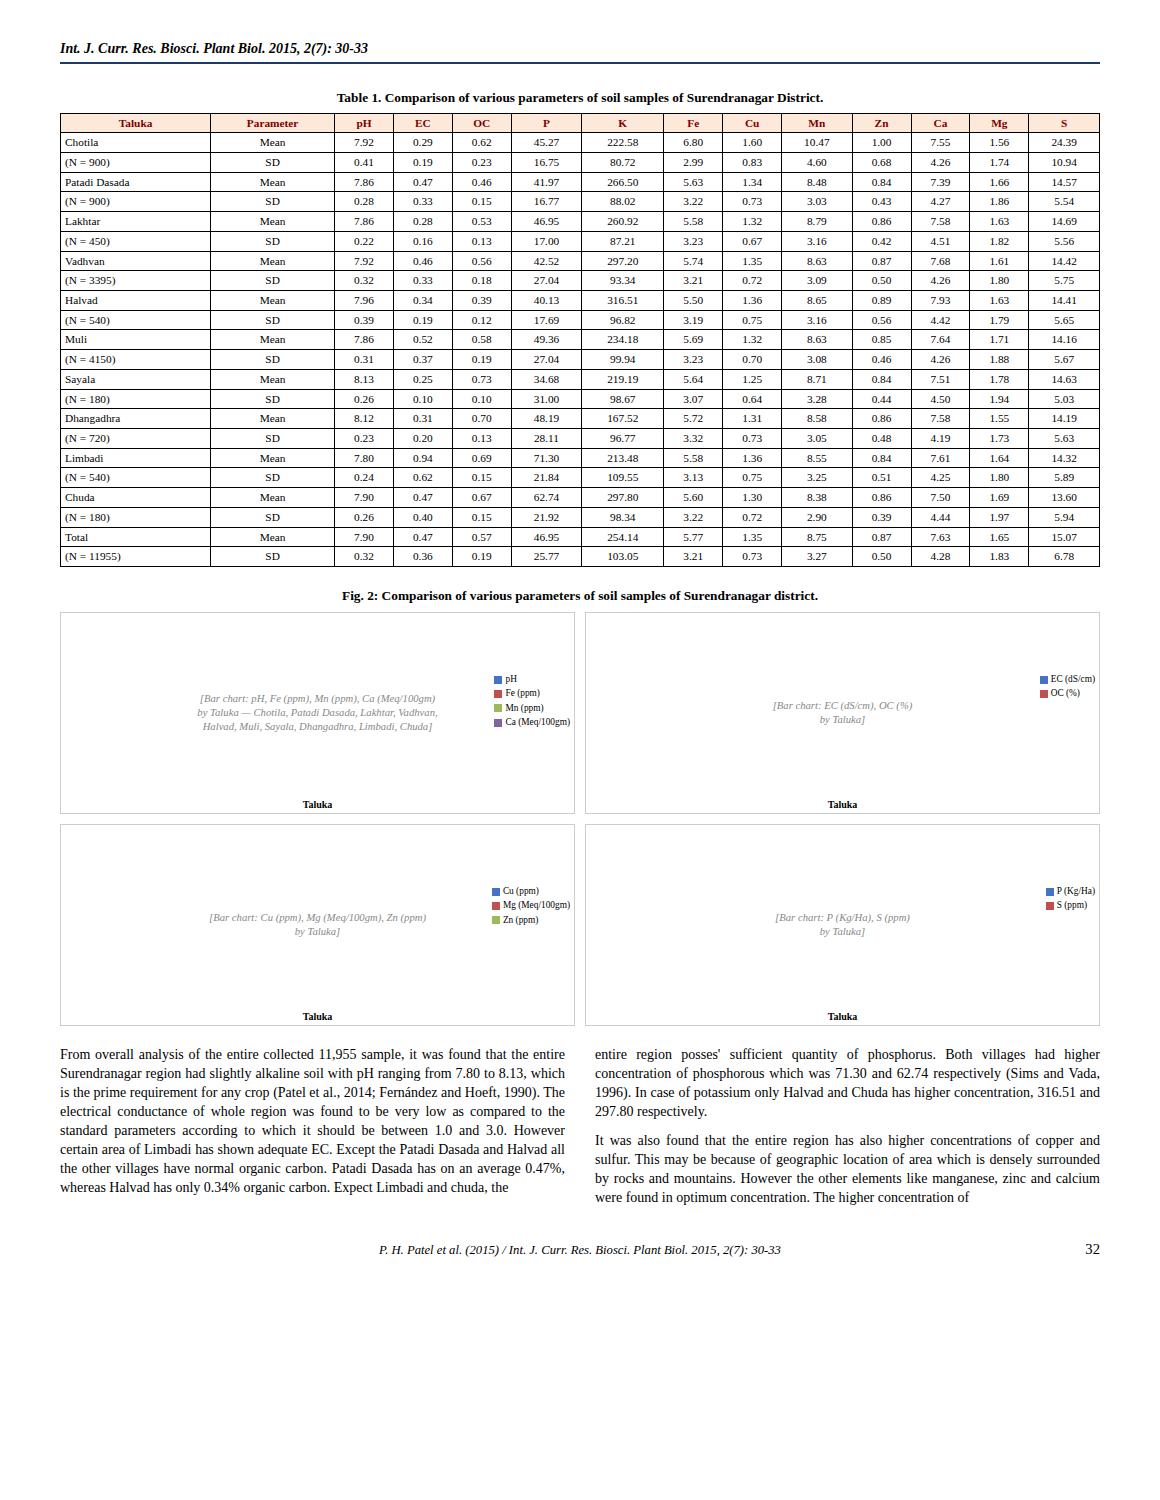Int. J. Curr. Res. Biosci. Plant Biol. 2015, 2(7): 30-33
Table 1. Comparison of various parameters of soil samples of Surendranagar District.
| Taluka | Parameter | pH | EC | OC | P | K | Fe | Cu | Mn | Zn | Ca | Mg | S |
| --- | --- | --- | --- | --- | --- | --- | --- | --- | --- | --- | --- | --- | --- |
| Chotila | Mean | 7.92 | 0.29 | 0.62 | 45.27 | 222.58 | 6.80 | 1.60 | 10.47 | 1.00 | 7.55 | 1.56 | 24.39 |
| (N = 900) | SD | 0.41 | 0.19 | 0.23 | 16.75 | 80.72 | 2.99 | 0.83 | 4.60 | 0.68 | 4.26 | 1.74 | 10.94 |
| Patadi Dasada | Mean | 7.86 | 0.47 | 0.46 | 41.97 | 266.50 | 5.63 | 1.34 | 8.48 | 0.84 | 7.39 | 1.66 | 14.57 |
| (N = 900) | SD | 0.28 | 0.33 | 0.15 | 16.77 | 88.02 | 3.22 | 0.73 | 3.03 | 0.43 | 4.27 | 1.86 | 5.54 |
| Lakhtar | Mean | 7.86 | 0.28 | 0.53 | 46.95 | 260.92 | 5.58 | 1.32 | 8.79 | 0.86 | 7.58 | 1.63 | 14.69 |
| (N = 450) | SD | 0.22 | 0.16 | 0.13 | 17.00 | 87.21 | 3.23 | 0.67 | 3.16 | 0.42 | 4.51 | 1.82 | 5.56 |
| Vadhvan | Mean | 7.92 | 0.46 | 0.56 | 42.52 | 297.20 | 5.74 | 1.35 | 8.63 | 0.87 | 7.68 | 1.61 | 14.42 |
| (N = 3395) | SD | 0.32 | 0.33 | 0.18 | 27.04 | 93.34 | 3.21 | 0.72 | 3.09 | 0.50 | 4.26 | 1.80 | 5.75 |
| Halvad | Mean | 7.96 | 0.34 | 0.39 | 40.13 | 316.51 | 5.50 | 1.36 | 8.65 | 0.89 | 7.93 | 1.63 | 14.41 |
| (N = 540) | SD | 0.39 | 0.19 | 0.12 | 17.69 | 96.82 | 3.19 | 0.75 | 3.16 | 0.56 | 4.42 | 1.79 | 5.65 |
| Muli | Mean | 7.86 | 0.52 | 0.58 | 49.36 | 234.18 | 5.69 | 1.32 | 8.63 | 0.85 | 7.64 | 1.71 | 14.16 |
| (N = 4150) | SD | 0.31 | 0.37 | 0.19 | 27.04 | 99.94 | 3.23 | 0.70 | 3.08 | 0.46 | 4.26 | 1.88 | 5.67 |
| Sayala | Mean | 8.13 | 0.25 | 0.73 | 34.68 | 219.19 | 5.64 | 1.25 | 8.71 | 0.84 | 7.51 | 1.78 | 14.63 |
| (N = 180) | SD | 0.26 | 0.10 | 0.10 | 31.00 | 98.67 | 3.07 | 0.64 | 3.28 | 0.44 | 4.50 | 1.94 | 5.03 |
| Dhangadhra | Mean | 8.12 | 0.31 | 0.70 | 48.19 | 167.52 | 5.72 | 1.31 | 8.58 | 0.86 | 7.58 | 1.55 | 14.19 |
| (N = 720) | SD | 0.23 | 0.20 | 0.13 | 28.11 | 96.77 | 3.32 | 0.73 | 3.05 | 0.48 | 4.19 | 1.73 | 5.63 |
| Limbadi | Mean | 7.80 | 0.94 | 0.69 | 71.30 | 213.48 | 5.58 | 1.36 | 8.55 | 0.84 | 7.61 | 1.64 | 14.32 |
| (N = 540) | SD | 0.24 | 0.62 | 0.15 | 21.84 | 109.55 | 3.13 | 0.75 | 3.25 | 0.51 | 4.25 | 1.80 | 5.89 |
| Chuda | Mean | 7.90 | 0.47 | 0.67 | 62.74 | 297.80 | 5.60 | 1.30 | 8.38 | 0.86 | 7.50 | 1.69 | 13.60 |
| (N = 180) | SD | 0.26 | 0.40 | 0.15 | 21.92 | 98.34 | 3.22 | 0.72 | 2.90 | 0.39 | 4.44 | 1.97 | 5.94 |
| Total | Mean | 7.90 | 0.47 | 0.57 | 46.95 | 254.14 | 5.77 | 1.35 | 8.75 | 0.87 | 7.63 | 1.65 | 15.07 |
| (N = 11955) | SD | 0.32 | 0.36 | 0.19 | 25.77 | 103.05 | 3.21 | 0.73 | 3.27 | 0.50 | 4.28 | 1.83 | 6.78 |
Fig. 2: Comparison of various parameters of soil samples of Surendranagar district.
[Bar chart: pH, Fe (ppm), Mn (ppm), Ca (Meq/100gm)
by Taluka — Chotila, Patadi Dasada, Lakhtar, Vadhvan,
Halvad, Muli, Sayala, Dhangadhra, Limbadi, Chuda]
pH
Fe (ppm)
Mn (ppm)
Ca (Meq/100gm)
Taluka
[Bar chart: EC (dS/cm), OC (%)
by Taluka]
EC (dS/cm)
OC (%)
Taluka
[Bar chart: Cu (ppm), Mg (Meq/100gm), Zn (ppm)
by Taluka]
Cu (ppm)
Mg (Meq/100gm)
Zn (ppm)
Taluka
[Bar chart: P (Kg/Ha), S (ppm)
by Taluka]
P (Kg/Ha)
S (ppm)
Taluka
From overall analysis of the entire collected 11,955 sample, it was found that the entire Surendranagar region had slightly alkaline soil with pH ranging from 7.80 to 8.13, which is the prime requirement for any crop (Patel et al., 2014; Fernández and Hoeft, 1990). The electrical conductance of whole region was found to be very low as compared to the standard parameters according to which it should be between 1.0 and 3.0. However certain area of Limbadi has shown adequate EC. Except the Patadi Dasada and Halvad all the other villages have normal organic carbon. Patadi Dasada has on an average 0.47%, whereas Halvad has only 0.34% organic carbon. Expect Limbadi and chuda, the
entire region posses' sufficient quantity of phosphorus. Both villages had higher concentration of phosphorous which was 71.30 and 62.74 respectively (Sims and Vada, 1996). In case of potassium only Halvad and Chuda has higher concentration, 316.51 and 297.80 respectively.
It was also found that the entire region has also higher concentrations of copper and sulfur. This may be because of geographic location of area which is densely surrounded by rocks and mountains. However the other elements like manganese, zinc and calcium were found in optimum concentration. The higher concentration of
P. H. Patel et al. (2015) / Int. J. Curr. Res. Biosci. Plant Biol. 2015, 2(7): 30-33 32